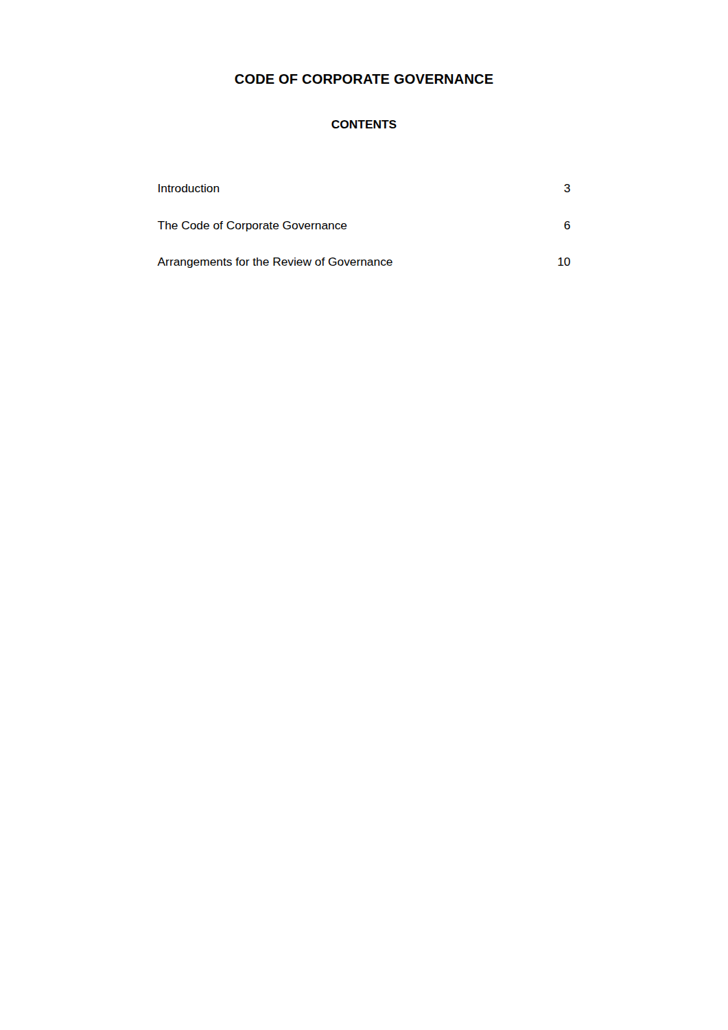CODE OF CORPORATE GOVERNANCE
CONTENTS
| Introduction | 3 |
| The Code of Corporate Governance | 6 |
| Arrangements for the Review of Governance | 10 |